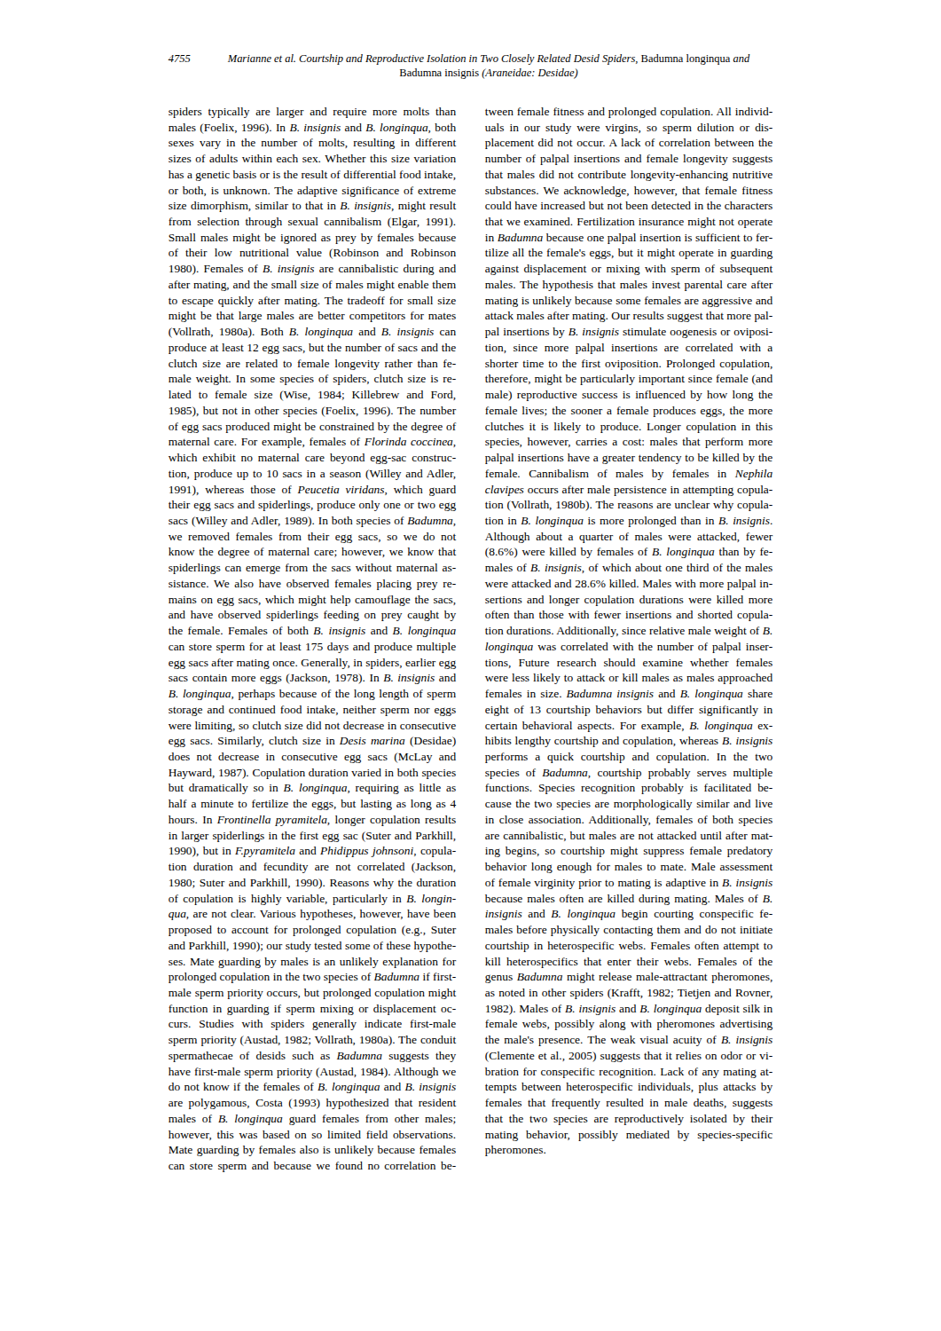4755
Marianne et al. Courtship and Reproductive Isolation in Two Closely Related Desid Spiders, Badumna longinqua and
Badumna insignis (Araneidae: Desidae)
spiders typically are larger and require more molts than males (Foelix, 1996). In B. insignis and B. longinqua, both sexes vary in the number of molts, resulting in different sizes of adults within each sex. Whether this size variation has a genetic basis or is the result of differential food intake, or both, is unknown. The adaptive significance of extreme size dimorphism, similar to that in B. insignis, might result from selection through sexual cannibalism (Elgar, 1991). Small males might be ignored as prey by females because of their low nutritional value (Robinson and Robinson 1980). Females of B. insignis are cannibalistic during and after mating, and the small size of males might enable them to escape quickly after mating. The tradeoff for small size might be that large males are better competitors for mates (Vollrath, 1980a). Both B. longinqua and B. insignis can produce at least 12 egg sacs, but the number of sacs and the clutch size are related to female longevity rather than female weight. In some species of spiders, clutch size is related to female size (Wise, 1984; Killebrew and Ford, 1985), but not in other species (Foelix, 1996). The number of egg sacs produced might be constrained by the degree of maternal care. For example, females of Florinda coccinea, which exhibit no maternal care beyond egg-sac construction, produce up to 10 sacs in a season (Willey and Adler, 1991), whereas those of Peucetia viridans, which guard their egg sacs and spiderlings, produce only one or two egg sacs (Willey and Adler, 1989). In both species of Badumna, we removed females from their egg sacs, so we do not know the degree of maternal care; however, we know that spiderlings can emerge from the sacs without maternal assistance. We also have observed females placing prey remains on egg sacs, which might help camouflage the sacs, and have observed spiderlings feeding on prey caught by the female. Females of both B. insignis and B. longinqua can store sperm for at least 175 days and produce multiple egg sacs after mating once. Generally, in spiders, earlier egg sacs contain more eggs (Jackson, 1978). In B. insignis and B. longinqua, perhaps because of the long length of sperm storage and continued food intake, neither sperm nor eggs were limiting, so clutch size did not decrease in consecutive egg sacs. Similarly, clutch size in Desis marina (Desidae) does not decrease in consecutive egg sacs (McLay and Hayward, 1987). Copulation duration varied in both species but dramatically so in B. longinqua, requiring as little as half a minute to fertilize the eggs, but lasting as long as 4 hours. In Frontinella pyramitela, longer copulation results in larger spiderlings in the first egg sac (Suter and Parkhill, 1990), but in F.pyramitela and Phidippus johnsoni, copulation duration and fecundity are not correlated (Jackson, 1980; Suter and Parkhill, 1990). Reasons why the duration of copulation is highly variable, particularly in B. longinqua, are not clear. Various hypotheses, however, have been proposed to account for prolonged copulation (e.g., Suter and Parkhill, 1990); our study tested some of these hypotheses. Mate guarding by males is an unlikely explanation for prolonged copulation in the two species of Badumna if first-male sperm priority occurs, but prolonged copulation might function in guarding if sperm mixing or displacement occurs. Studies with spiders generally indicate first-male sperm priority (Austad, 1982; Vollrath, 1980a). The conduit spermathecae of desids such as Badumna suggests they have first-male sperm priority (Austad, 1984). Although we do not know if the females of B. longinqua and B. insignis are polygamous, Costa (1993) hypothesized that resident males of B. longinqua guard females from other males; however, this was based on so limited field observations. Mate guarding by females also is unlikely because females can store sperm and because we found no correlation between female fitness and prolonged copulation. All individuals in our study were virgins, so sperm dilution or displacement did not occur. A lack of correlation between the number of palpal insertions and female longevity suggests that males did not contribute longevity-enhancing nutritive substances. We acknowledge, however, that female fitness could have increased but not been detected in the characters that we examined. Fertilization insurance might not operate in Badumna because one palpal insertion is sufficient to fertilize all the female's eggs, but it might operate in guarding against displacement or mixing with sperm of subsequent males. The hypothesis that males invest parental care after mating is unlikely because some females are aggressive and attack males after mating. Our results suggest that more palpal insertions by B. insignis stimulate oogenesis or oviposition, since more palpal insertions are correlated with a shorter time to the first oviposition. Prolonged copulation, therefore, might be particularly important since female (and male) reproductive success is influenced by how long the female lives; the sooner a female produces eggs, the more clutches it is likely to produce. Longer copulation in this species, however, carries a cost: males that perform more palpal insertions have a greater tendency to be killed by the female. Cannibalism of males by females in Nephila clavipes occurs after male persistence in attempting copulation (Vollrath, 1980b). The reasons are unclear why copulation in B. longinqua is more prolonged than in B. insignis. Although about a quarter of males were attacked, fewer (8.6%) were killed by females of B. longinqua than by females of B. insignis, of which about one third of the males were attacked and 28.6% killed. Males with more palpal insertions and longer copulation durations were killed more often than those with fewer insertions and shorted copulation durations. Additionally, since relative male weight of B. longinqua was correlated with the number of palpal insertions, Future research should examine whether females were less likely to attack or kill males as males approached females in size. Badumna insignis and B. longinqua share eight of 13 courtship behaviors but differ significantly in certain behavioral aspects. For example, B. longinqua exhibits lengthy courtship and copulation, whereas B. insignis performs a quick courtship and copulation. In the two species of Badumna, courtship probably serves multiple functions. Species recognition probably is facilitated because the two species are morphologically similar and live in close association. Additionally, females of both species are cannibalistic, but males are not attacked until after mating begins, so courtship might suppress female predatory behavior long enough for males to mate. Male assessment of female virginity prior to mating is adaptive in B. insignis because males often are killed during mating. Males of B. insignis and B. longinqua begin courting conspecific females before physically contacting them and do not initiate courtship in heterospecific webs. Females often attempt to kill heterospecifics that enter their webs. Females of the genus Badumna might release male-attractant pheromones, as noted in other spiders (Krafft, 1982; Tietjen and Rovner, 1982). Males of B. insignis and B. longinqua deposit silk in female webs, possibly along with pheromones advertising the male's presence. The weak visual acuity of B. insignis (Clemente et al., 2005) suggests that it relies on odor or vibration for conspecific recognition. Lack of any mating attempts between heterospecific individuals, plus attacks by females that frequently resulted in male deaths, suggests that the two species are reproductively isolated by their mating behavior, possibly mediated by species-specific pheromones.